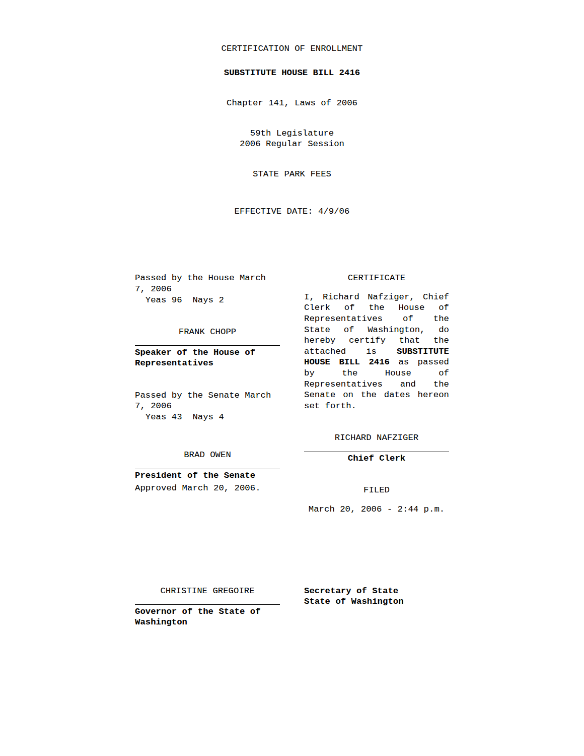CERTIFICATION OF ENROLLMENT
SUBSTITUTE HOUSE BILL 2416
Chapter 141, Laws of 2006
59th Legislature
2006 Regular Session
STATE PARK FEES
EFFECTIVE DATE: 4/9/06
Passed by the House March 7, 2006
Yeas 96 Nays 2
FRANK CHOPP
Speaker of the House of Representatives
Passed by the Senate March 7, 2006
Yeas 43 Nays 4
BRAD OWEN
President of the Senate
Approved March 20, 2006.
CERTIFICATE
I, Richard Nafziger, Chief Clerk of the House of Representatives of the State of Washington, do hereby certify that the attached is SUBSTITUTE HOUSE BILL 2416 as passed by the House of Representatives and the Senate on the dates hereon set forth.
RICHARD NAFZIGER
Chief Clerk
FILED
March 20, 2006 - 2:44 p.m.
CHRISTINE GREGOIRE
Governor of the State of Washington
Secretary of State
State of Washington